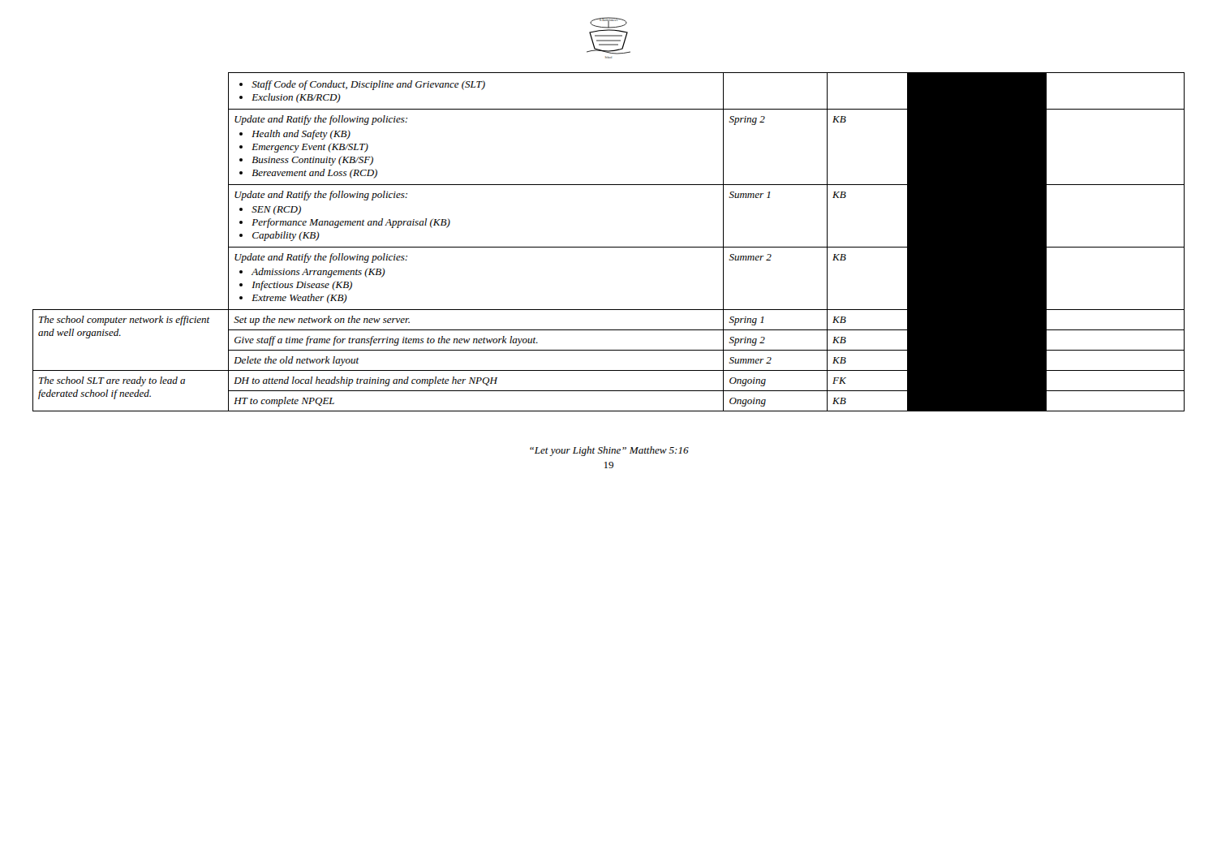St Bartholomew's School
| | Staff Code of Conduct, Discipline and Grievance (SLT) Exclusion (KB/RCD) | | | | |
| | Update and Ratify the following policies: Health and Safety (KB) Emergency Event (KB/SLT) Business Continuity (KB/SF) Bereavement and Loss (RCD) | Spring 2 | KB | | |
| | Update and Ratify the following policies: SEN (RCD) Performance Management and Appraisal (KB) Capability (KB) | Summer 1 | KB | | |
| | Update and Ratify the following policies: Admissions Arrangements (KB) Infectious Disease (KB) Extreme Weather (KB) | Summer 2 | KB | | |
| The school computer network is efficient and well organised. | Set up the new network on the new server. | Spring 1 | KB | | |
| Give staff a time frame for transferring items to the new network layout. | Spring 2 | KB | | |
| Delete the old network layout | Summer 2 | KB | | |
| The school SLT are ready to lead a federated school if needed. | DH to attend local headship training and complete her NPQH | Ongoing | FK | | |
| HT to complete NPQEL | Ongoing | KB | | |
“Let your Light Shine” Matthew 5:16
19